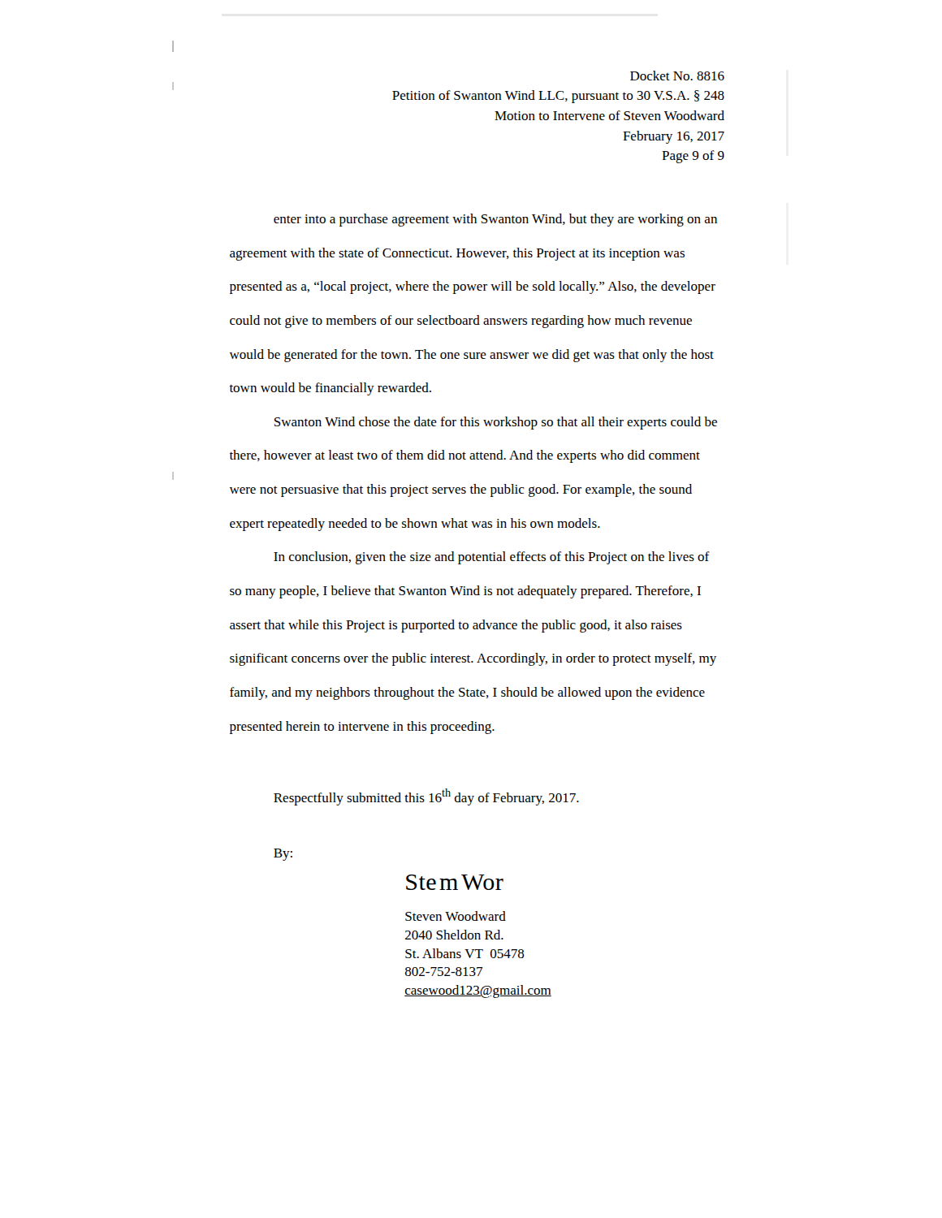Docket No. 8816
Petition of Swanton Wind LLC, pursuant to 30 V.S.A. § 248
Motion to Intervene of Steven Woodward
February 16, 2017
Page 9 of 9
enter into a purchase agreement with Swanton Wind, but they are working on an agreement with the state of Connecticut. However, this Project at its inception was presented as a, “local project, where the power will be sold locally.” Also, the developer could not give to members of our selectboard answers regarding how much revenue would be generated for the town. The one sure answer we did get was that only the host town would be financially rewarded.
Swanton Wind chose the date for this workshop so that all their experts could be there, however at least two of them did not attend. And the experts who did comment were not persuasive that this project serves the public good. For example, the sound expert repeatedly needed to be shown what was in his own models.
In conclusion, given the size and potential effects of this Project on the lives of so many people, I believe that Swanton Wind is not adequately prepared. Therefore, I assert that while this Project is purported to advance the public good, it also raises significant concerns over the public interest. Accordingly, in order to protect myself, my family, and my neighbors throughout the State, I should be allowed upon the evidence presented herein to intervene in this proceeding.
Respectfully submitted this 16th day of February, 2017.
By:
Ste m Wor
Steven Woodward
2040 Sheldon Rd.
St. Albans VT 05478
802-752-8137
casewood123@gmail.com